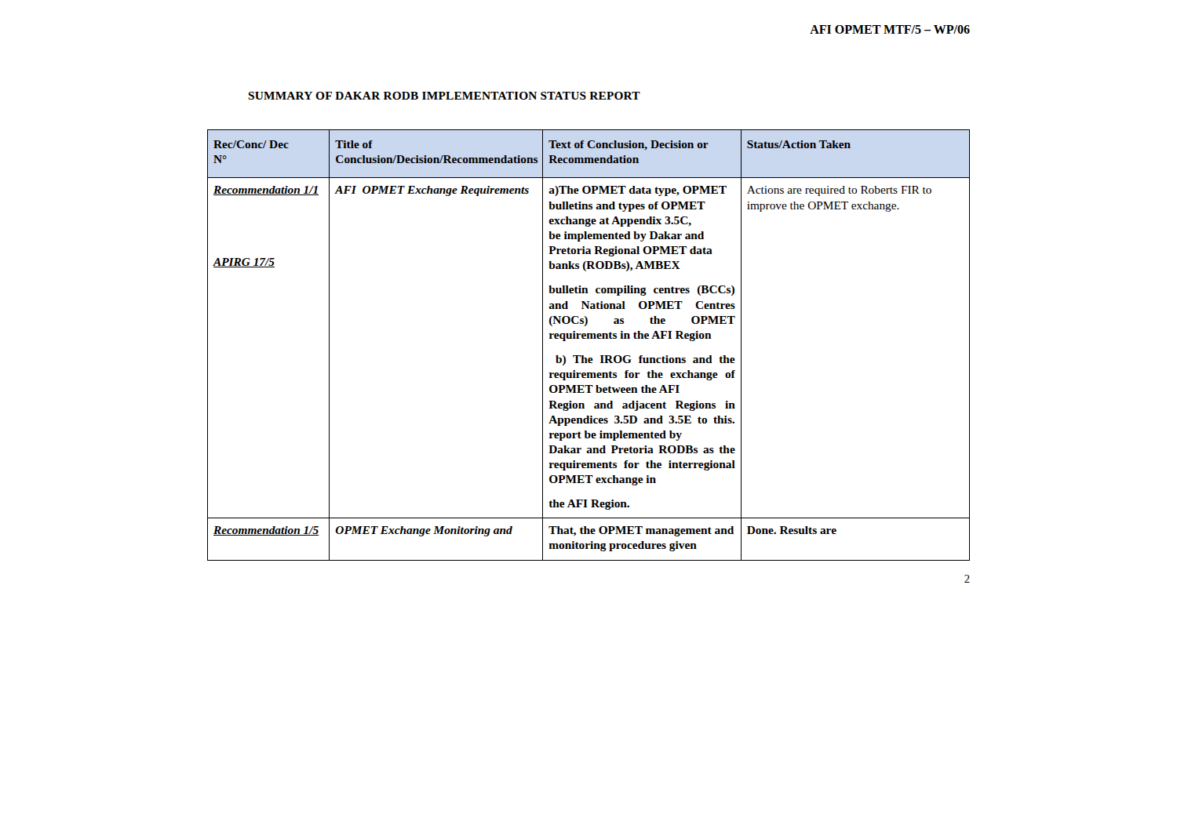AFI OPMET MTF/5 – WP/06
SUMMARY OF DAKAR RODB IMPLEMENTATION STATUS REPORT
| Rec/Conc/ Dec N° | Title of Conclusion/Decision/Recommendations | Text of Conclusion, Decision or Recommendation | Status/Action Taken |
| --- | --- | --- | --- |
| Recommendation 1/1 APIRG 17/5 | AFI OPMET Exchange Requirements | a)The OPMET data type, OPMET bulletins and types of OPMET exchange at Appendix 3.5C, be implemented by Dakar and Pretoria Regional OPMET data banks (RODBs), AMBEX bulletin compiling centres (BCCs) and National OPMET Centres (NOCs) as the OPMET requirements in the AFI Region b) The IROG functions and the requirements for the exchange of OPMET between the AFI Region and adjacent Regions in Appendices 3.5D and 3.5E to this. report be implemented by Dakar and Pretoria RODBs as the requirements for the interregional OPMET exchange in the AFI Region. | Actions are required to Roberts FIR to improve the OPMET exchange. |
| Recommendation 1/5 | OPMET Exchange Monitoring and | That, the OPMET management and monitoring procedures given | Done. Results are |
2